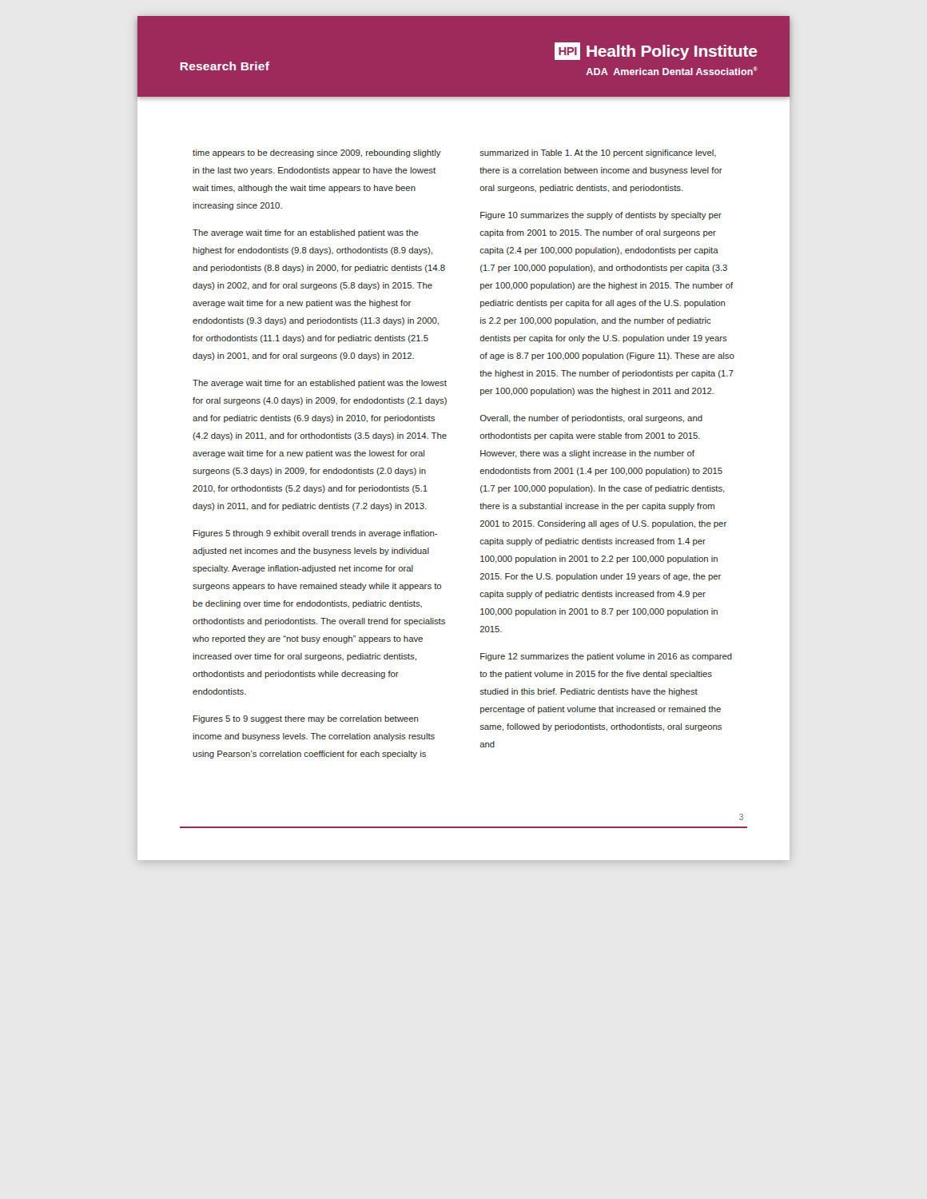Research Brief
HPI Health Policy Institute
ADA American Dental Association®
time appears to be decreasing since 2009, rebounding slightly in the last two years. Endodontists appear to have the lowest wait times, although the wait time appears to have been increasing since 2010.
The average wait time for an established patient was the highest for endodontists (9.8 days), orthodontists (8.9 days), and periodontists (8.8 days) in 2000, for pediatric dentists (14.8 days) in 2002, and for oral surgeons (5.8 days) in 2015. The average wait time for a new patient was the highest for endodontists (9.3 days) and periodontists (11.3 days) in 2000, for orthodontists (11.1 days) and for pediatric dentists (21.5 days) in 2001, and for oral surgeons (9.0 days) in 2012.
The average wait time for an established patient was the lowest for oral surgeons (4.0 days) in 2009, for endodontists (2.1 days) and for pediatric dentists (6.9 days) in 2010, for periodontists (4.2 days) in 2011, and for orthodontists (3.5 days) in 2014. The average wait time for a new patient was the lowest for oral surgeons (5.3 days) in 2009, for endodontists (2.0 days) in 2010, for orthodontists (5.2 days) and for periodontists (5.1 days) in 2011, and for pediatric dentists (7.2 days) in 2013.
Figures 5 through 9 exhibit overall trends in average inflation-adjusted net incomes and the busyness levels by individual specialty. Average inflation-adjusted net income for oral surgeons appears to have remained steady while it appears to be declining over time for endodontists, pediatric dentists, orthodontists and periodontists. The overall trend for specialists who reported they are “not busy enough” appears to have increased over time for oral surgeons, pediatric dentists, orthodontists and periodontists while decreasing for endodontists.
Figures 5 to 9 suggest there may be correlation between income and busyness levels. The correlation analysis results using Pearson’s correlation coefficient for each specialty is summarized in Table 1. At the 10 percent significance level, there is a correlation between income and busyness level for oral surgeons, pediatric dentists, and periodontists.
Figure 10 summarizes the supply of dentists by specialty per capita from 2001 to 2015. The number of oral surgeons per capita (2.4 per 100,000 population), endodontists per capita (1.7 per 100,000 population), and orthodontists per capita (3.3 per 100,000 population) are the highest in 2015. The number of pediatric dentists per capita for all ages of the U.S. population is 2.2 per 100,000 population, and the number of pediatric dentists per capita for only the U.S. population under 19 years of age is 8.7 per 100,000 population (Figure 11). These are also the highest in 2015. The number of periodontists per capita (1.7 per 100,000 population) was the highest in 2011 and 2012.
Overall, the number of periodontists, oral surgeons, and orthodontists per capita were stable from 2001 to 2015. However, there was a slight increase in the number of endodontists from 2001 (1.4 per 100,000 population) to 2015 (1.7 per 100,000 population). In the case of pediatric dentists, there is a substantial increase in the per capita supply from 2001 to 2015. Considering all ages of U.S. population, the per capita supply of pediatric dentists increased from 1.4 per 100,000 population in 2001 to 2.2 per 100,000 population in 2015. For the U.S. population under 19 years of age, the per capita supply of pediatric dentists increased from 4.9 per 100,000 population in 2001 to 8.7 per 100,000 population in 2015.
Figure 12 summarizes the patient volume in 2016 as compared to the patient volume in 2015 for the five dental specialties studied in this brief. Pediatric dentists have the highest percentage of patient volume that increased or remained the same, followed by periodontists, orthodontists, oral surgeons and
3